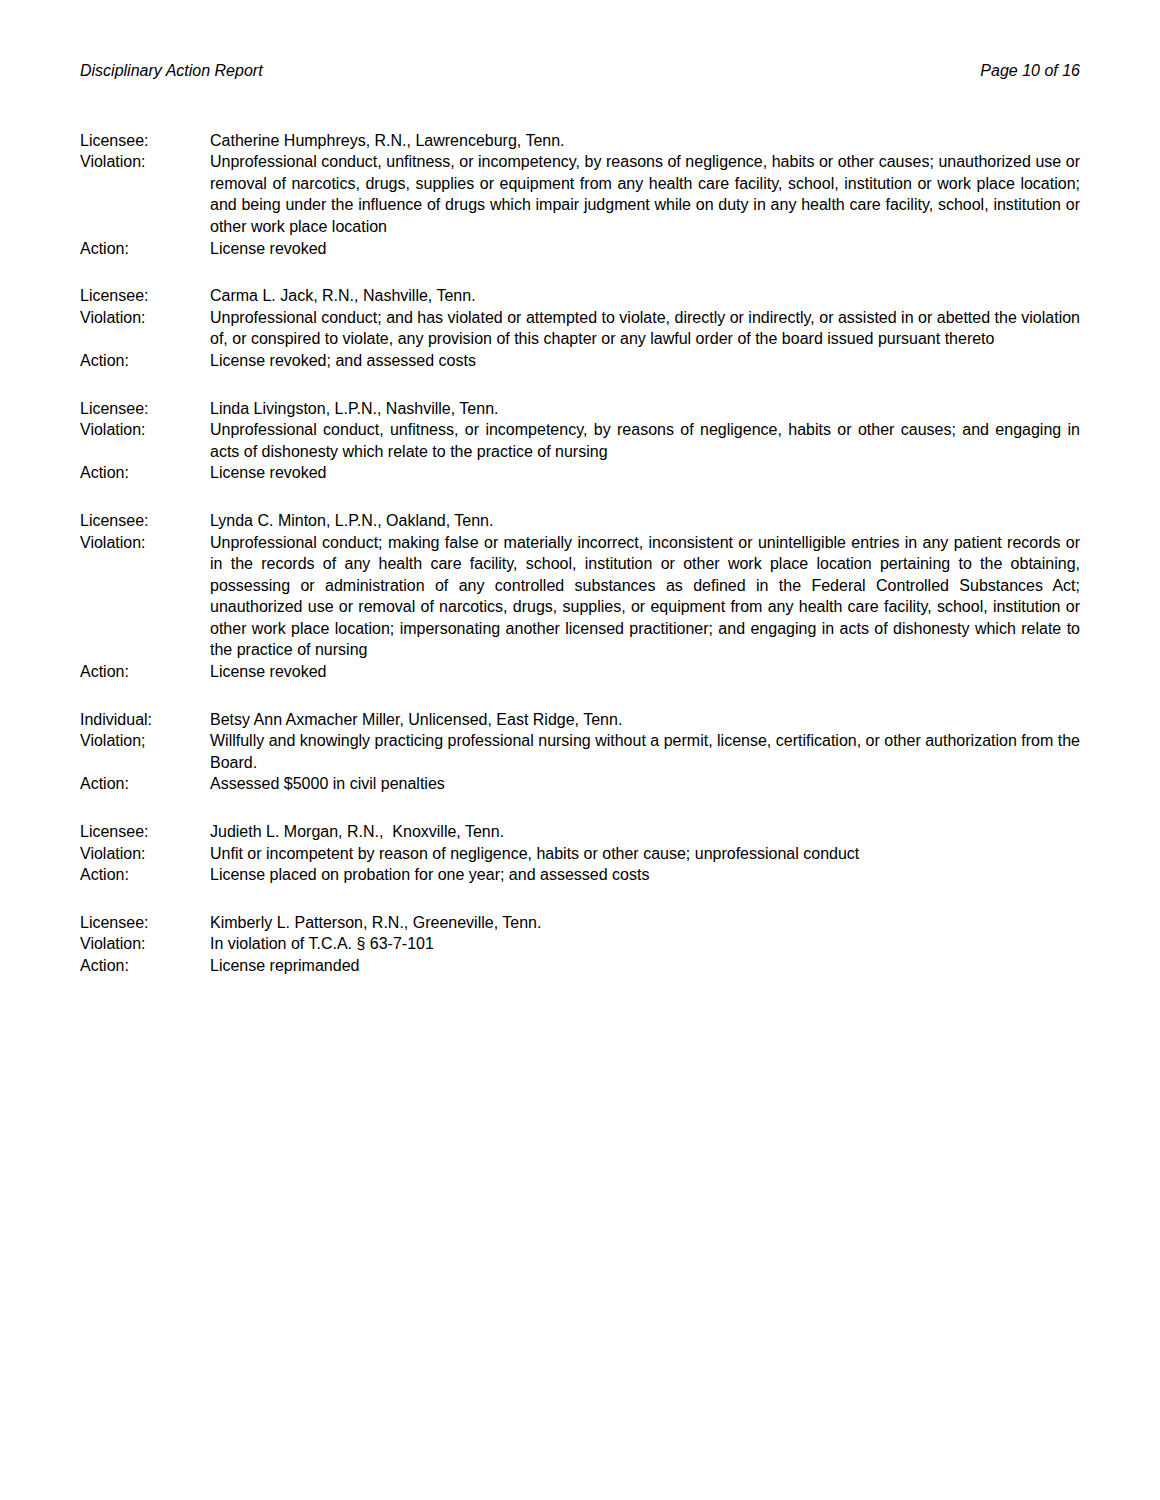Disciplinary Action Report Page 10 of 16
| Licensee: | Catherine Humphreys, R.N., Lawrenceburg, Tenn. |
| Violation: | Unprofessional conduct, unfitness, or incompetency, by reasons of negligence, habits or other causes; unauthorized use or removal of narcotics, drugs, supplies or equipment from any health care facility, school, institution or work place location; and being under the influence of drugs which impair judgment while on duty in any health care facility, school, institution or other work place location |
| Action: | License revoked |
| Licensee: | Carma L. Jack, R.N., Nashville, Tenn. |
| Violation: | Unprofessional conduct; and has violated or attempted to violate, directly or indirectly, or assisted in or abetted the violation of, or conspired to violate, any provision of this chapter or any lawful order of the board issued pursuant thereto |
| Action: | License revoked; and assessed costs |
| Licensee: | Linda Livingston, L.P.N., Nashville, Tenn. |
| Violation: | Unprofessional conduct, unfitness, or incompetency, by reasons of negligence, habits or other causes; and engaging in acts of dishonesty which relate to the practice of nursing |
| Action: | License revoked |
| Licensee: | Lynda C. Minton, L.P.N., Oakland, Tenn. |
| Violation: | Unprofessional conduct; making false or materially incorrect, inconsistent or unintelligible entries in any patient records or in the records of any health care facility, school, institution or other work place location pertaining to the obtaining, possessing or administration of any controlled substances as defined in the Federal Controlled Substances Act; unauthorized use or removal of narcotics, drugs, supplies, or equipment from any health care facility, school, institution or other work place location; impersonating another licensed practitioner; and engaging in acts of dishonesty which relate to the practice of nursing |
| Action: | License revoked |
| Individual: | Betsy Ann Axmacher Miller, Unlicensed, East Ridge, Tenn. |
| Violation; | Willfully and knowingly practicing professional nursing without a permit, license, certification, or other authorization from the Board. |
| Action: | Assessed $5000 in civil penalties |
| Licensee: | Judieth L. Morgan, R.N., Knoxville, Tenn. |
| Violation: | Unfit or incompetent by reason of negligence, habits or other cause; unprofessional conduct |
| Action: | License placed on probation for one year; and assessed costs |
| Licensee: | Kimberly L. Patterson, R.N., Greeneville, Tenn. |
| Violation: | In violation of T.C.A. § 63-7-101 |
| Action: | License reprimanded |